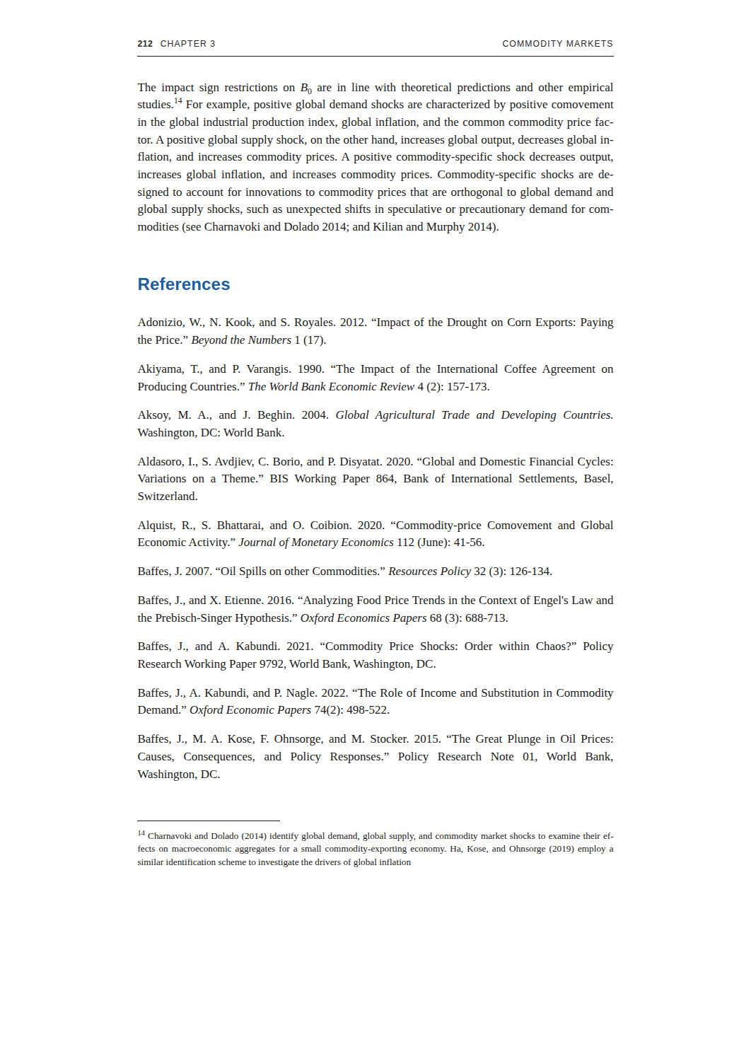212 Chapter 3
Commodity Markets
The impact sign restrictions on B0 are in line with theoretical predictions and other empirical studies.14 For example, positive global demand shocks are characterized by positive comovement in the global industrial production index, global inflation, and the common commodity price factor. A positive global supply shock, on the other hand, increases global output, decreases global inflation, and increases commodity prices. A positive commodity-specific shock decreases output, increases global inflation, and increases commodity prices. Commodity-specific shocks are designed to account for innovations to commodity prices that are orthogonal to global demand and global supply shocks, such as unexpected shifts in speculative or precautionary demand for commodities (see Charnavoki and Dolado 2014; and Kilian and Murphy 2014).
References
Adonizio, W., N. Kook, and S. Royales. 2012. “Impact of the Drought on Corn Exports: Paying the Price.” Beyond the Numbers 1 (17).
Akiyama, T., and P. Varangis. 1990. “The Impact of the International Coffee Agreement on Producing Countries.” The World Bank Economic Review 4 (2): 157-173.
Aksoy, M. A., and J. Beghin. 2004. Global Agricultural Trade and Developing Countries. Washington, DC: World Bank.
Aldasoro, I., S. Avdjiev, C. Borio, and P. Disyatat. 2020. “Global and Domestic Financial Cycles: Variations on a Theme.” BIS Working Paper 864, Bank of International Settlements, Basel, Switzerland.
Alquist, R., S. Bhattarai, and O. Coibion. 2020. “Commodity-price Comovement and Global Economic Activity.” Journal of Monetary Economics 112 (June): 41-56.
Baffes, J. 2007. “Oil Spills on other Commodities.” Resources Policy 32 (3): 126-134.
Baffes, J., and X. Etienne. 2016. “Analyzing Food Price Trends in the Context of Engel's Law and the Prebisch-Singer Hypothesis.” Oxford Economics Papers 68 (3): 688-713.
Baffes, J., and A. Kabundi. 2021. “Commodity Price Shocks: Order within Chaos?” Policy Research Working Paper 9792, World Bank, Washington, DC.
Baffes, J., A. Kabundi, and P. Nagle. 2022. “The Role of Income and Substitution in Commodity Demand.” Oxford Economic Papers 74(2): 498-522.
Baffes, J., M. A. Kose, F. Ohnsorge, and M. Stocker. 2015. “The Great Plunge in Oil Prices: Causes, Consequences, and Policy Responses.” Policy Research Note 01, World Bank, Washington, DC.
14 Charnavoki and Dolado (2014) identify global demand, global supply, and commodity market shocks to examine their effects on macroeconomic aggregates for a small commodity-exporting economy. Ha, Kose, and Ohnsorge (2019) employ a similar identification scheme to investigate the drivers of global inflation